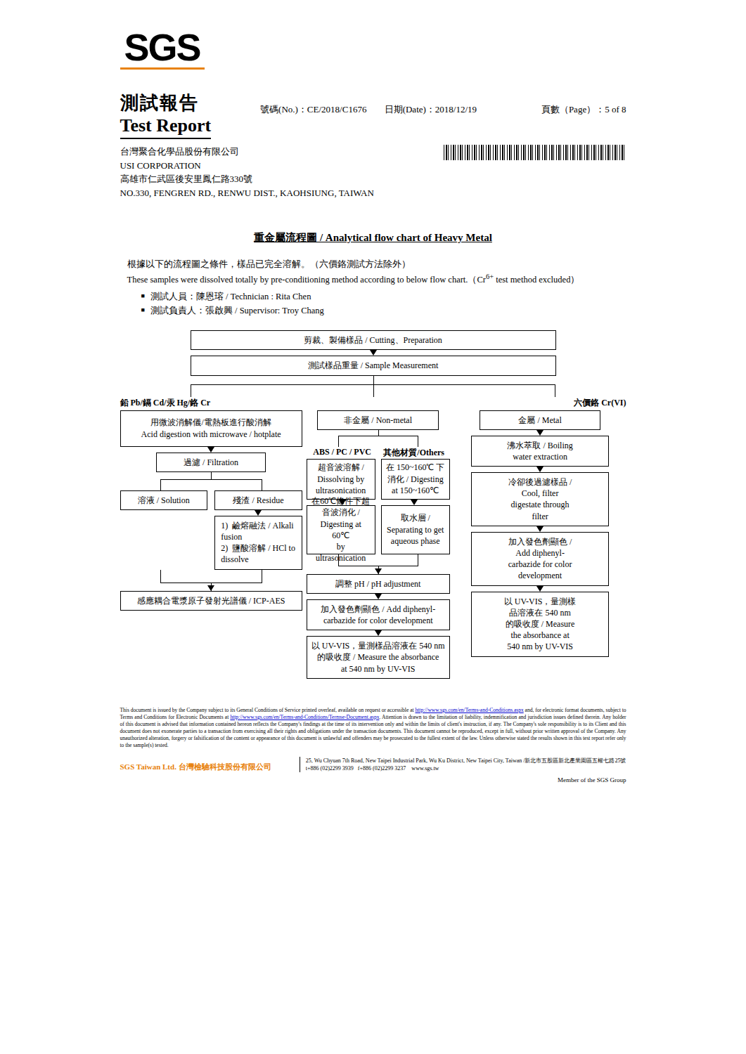SGS
測試報告
Test Report
號碼(No.)：CE/2018/C1676 日期(Date)：2018/12/19
頁數（Page）：5 of 8
台灣聚合化學品股份有限公司
USI CORPORATION
高雄市仁武區後安里鳳仁路330號
NO.330, FENGREN RD., RENWU DIST., KAOHSIUNG, TAIWAN
重金屬流程圖 / Analytical flow chart of Heavy Metal
根據以下的流程圖之條件，樣品已完全溶解。（六價鉻測試方法除外）
These samples were dissolved totally by pre-conditioning method according to below flow chart.（Cr6+ test method excluded）
測試人員：陳恩瑢 / Technician : Rita Chen
測試負責人：張啟興 / Supervisor: Troy Chang
剪裁、製備樣品 / Cutting、Preparation
測試樣品重量 / Sample Measurement
| 鉛 Pb/鎘 Cd/汞 Hg/鉻 Cr | | 六價鉻 Cr(VI) |
| 用微波消解儀/電熱板進行酸消解 Acid digestion with microwave / hotplate 過濾 / Filtration / 溶液 / Solution / / 殘渣 / Residue / / / / 1) 鹼熔融法 / Alkali fusion 2) 鹽酸溶解 / HCl to dissolve / 感應耦合電漿原子發射光譜儀 / ICP-AES | 非金屬 / Non-metal / ABS / PC / PVC / 其他材質/Others / / 超音波溶解 / Dissolving by ultrasonication / 在 150~160℃ 下 消化 / Digesting at 150~160℃ / / 在60℃條件下超 音波消化 / Digesting at 60℃ by ultrasonication / 取水層 / Separating to get aqueous phase / 調整 pH / pH adjustment 加入發色劑顯色 / Add diphenyl- carbazide for color development 以 UV-VIS，量測樣品溶液在 540 nm 的吸收度 / Measure the absorbance at 540 nm by UV-VIS | 金屬 / Metal 沸水萃取 / Boiling water extraction 冷卻後過濾樣品 / Cool, filter digestate through filter 加入發色劑顯色 / Add diphenyl- carbazide for color development 以 UV-VIS，量測樣 品溶液在 540 nm 的吸收度 / Measure the absorbance at 540 nm by UV-VIS |
This document is issued by the Company subject to its General Conditions of Service printed overleaf, available on request or accessible at http://www.sgs.com/en/Terms-and-Conditions.aspx and, for electronic format documents, subject to Terms and Conditions for Electronic Documents at http://www.sgs.com/en/Terms-and-Conditions/Termse-Document.aspx. Attention is drawn to the limitation of liability, indemnification and jurisdiction issues defined therein. Any holder of this document is advised that information contained hereon reflects the Company's findings at the time of its intervention only and within the limits of client's instruction, if any. The Company's sole responsibility is to its Client and this document does not exonerate parties to a transaction from exercising all their rights and obligations under the transaction documents. This document cannot be reproduced, except in full, without prior written approval of the Company. Any unauthorized alteration, forgery or falsification of the content or appearance of this document is unlawful and offenders may be prosecuted to the fullest extent of the law. Unless otherwise stated the results shown in this test report refer only to the sample(s) tested.
SGS Taiwan Ltd. 台灣檢驗科技股份有限公司
25, Wu Chyuan 7th Road, New Taipei Industrial Park, Wu Ku District, New Taipei City, Taiwan /新北市五股區新北產業園區五權七路25號
t+886 (02)2299 3939 f+886 (02)2299 3237 www.sgs.tw
Member of the SGS Group